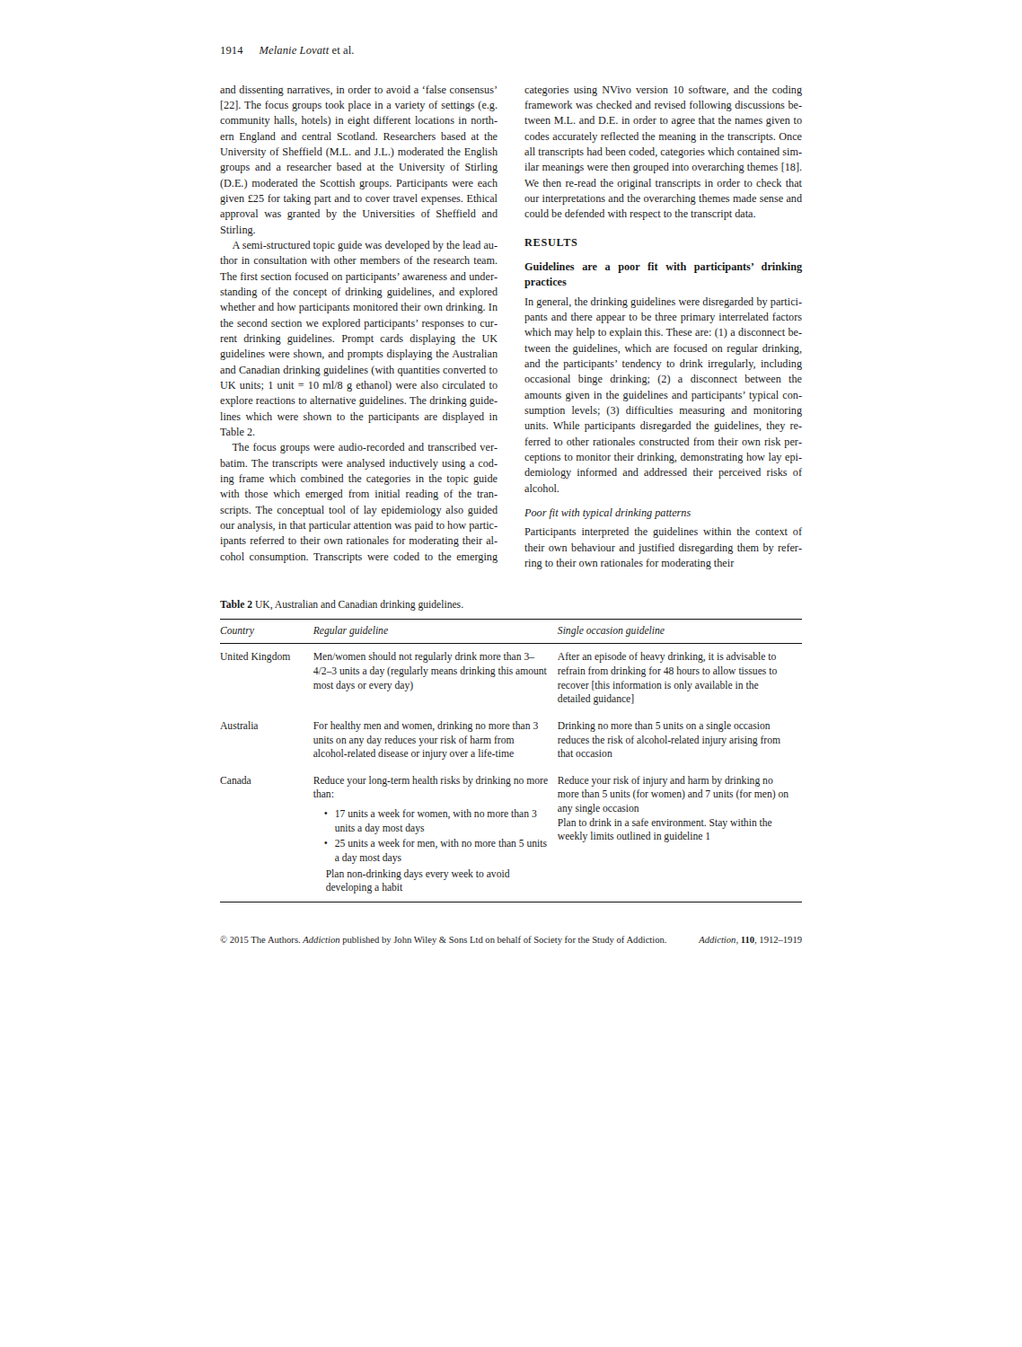1914 Melanie Lovatt et al.
and dissenting narratives, in order to avoid a ‘false consensus’ [22]. The focus groups took place in a variety of settings (e.g. community halls, hotels) in eight different locations in northern England and central Scotland. Researchers based at the University of Sheffield (M.L. and J.L.) moderated the English groups and a researcher based at the University of Stirling (D.E.) moderated the Scottish groups. Participants were each given £25 for taking part and to cover travel expenses. Ethical approval was granted by the Universities of Sheffield and Stirling.
A semi-structured topic guide was developed by the lead author in consultation with other members of the research team. The first section focused on participants’ awareness and understanding of the concept of drinking guidelines, and explored whether and how participants monitored their own drinking. In the second section we explored participants’ responses to current drinking guidelines. Prompt cards displaying the UK guidelines were shown, and prompts displaying the Australian and Canadian drinking guidelines (with quantities converted to UK units; 1 unit = 10 ml/8 g ethanol) were also circulated to explore reactions to alternative guidelines. The drinking guidelines which were shown to the participants are displayed in Table 2.
The focus groups were audio-recorded and transcribed verbatim. The transcripts were analysed inductively using a coding frame which combined the categories in the topic guide with those which emerged from initial reading of the transcripts. The conceptual tool of lay epidemiology also guided our analysis, in that particular attention was paid to how participants referred to their own rationales for moderating their alcohol consumption. Transcripts were coded to the emerging categories using NVivo version 10 software, and the coding framework was checked and revised following discussions between M.L. and D.E. in order to agree that the names given to codes accurately reflected the meaning in the transcripts. Once all transcripts had been coded, categories which contained similar meanings were then grouped into overarching themes [18]. We then re-read the original transcripts in order to check that our interpretations and the overarching themes made sense and could be defended with respect to the transcript data.
Results
Guidelines are a poor fit with participants’ drinking practices
In general, the drinking guidelines were disregarded by participants and there appear to be three primary interrelated factors which may help to explain this. These are: (1) a disconnect between the guidelines, which are focused on regular drinking, and the participants’ tendency to drink irregularly, including occasional binge drinking; (2) a disconnect between the amounts given in the guidelines and participants’ typical consumption levels; (3) difficulties measuring and monitoring units. While participants disregarded the guidelines, they referred to other rationales constructed from their own risk perceptions to monitor their drinking, demonstrating how lay epidemiology informed and addressed their perceived risks of alcohol.
Poor fit with typical drinking patterns
Participants interpreted the guidelines within the context of their own behaviour and justified disregarding them by referring to their own rationales for moderating their
Table 2 UK, Australian and Canadian drinking guidelines.
| Country | Regular guideline | Single occasion guideline |
| --- | --- | --- |
| United Kingdom | Men/women should not regularly drink more than 3–4/2–3 units a day (regularly means drinking this amount most days or every day) | After an episode of heavy drinking, it is advisable to refrain from drinking for 48 hours to allow tissues to recover [this information is only available in the detailed guidance] |
| Australia | For healthy men and women, drinking no more than 3 units on any day reduces your risk of harm from alcohol-related disease or injury over a life-time | Drinking no more than 5 units on a single occasion reduces the risk of alcohol-related injury arising from that occasion |
| Canada | Reduce your long-term health risks by drinking no more than: 17 units a week for women, with no more than 3 units a day most days 25 units a week for men, with no more than 5 units a day most days Plan non-drinking days every week to avoid developing a habit | Reduce your risk of injury and harm by drinking no more than 5 units (for women) and 7 units (for men) on any single occasion Plan to drink in a safe environment. Stay within the weekly limits outlined in guideline 1 |
© 2015 The Authors. Addiction published by John Wiley & Sons Ltd on behalf of Society for the Study of Addiction.
Addiction, 110, 1912–1919